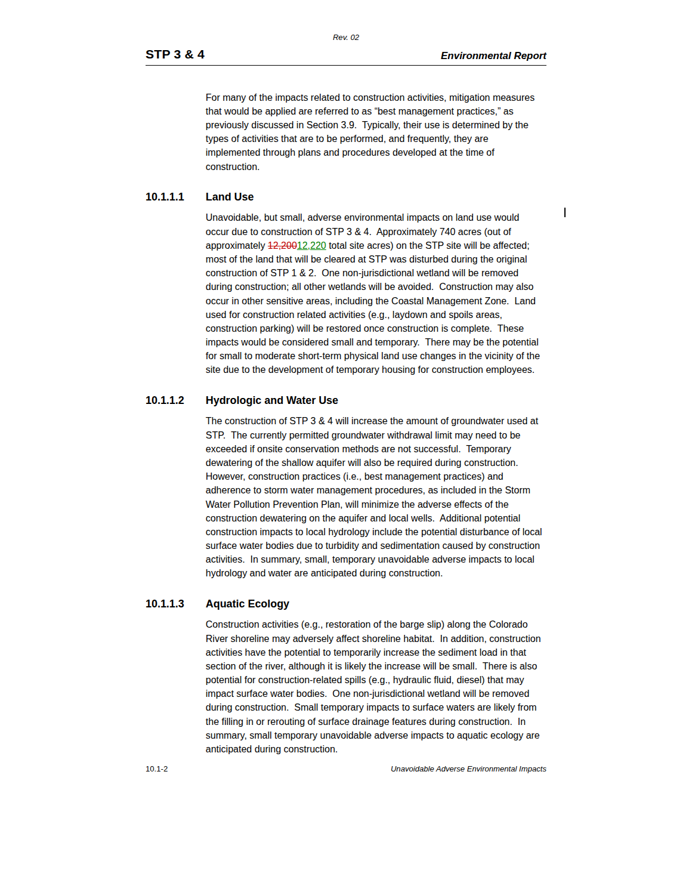Rev. 02
STP 3 & 4
Environmental Report
For many of the impacts related to construction activities, mitigation measures that would be applied are referred to as “best management practices,” as previously discussed in Section 3.9. Typically, their use is determined by the types of activities that are to be performed, and frequently, they are implemented through plans and procedures developed at the time of construction.
10.1.1.1 Land Use
Unavoidable, but small, adverse environmental impacts on land use would occur due to construction of STP 3 & 4. Approximately 740 acres (out of approximately 12,20012,220 total site acres) on the STP site will be affected; most of the land that will be cleared at STP was disturbed during the original construction of STP 1 & 2. One non-jurisdictional wetland will be removed during construction; all other wetlands will be avoided. Construction may also occur in other sensitive areas, including the Coastal Management Zone. Land used for construction related activities (e.g., laydown and spoils areas, construction parking) will be restored once construction is complete. These impacts would be considered small and temporary. There may be the potential for small to moderate short-term physical land use changes in the vicinity of the site due to the development of temporary housing for construction employees.
10.1.1.2 Hydrologic and Water Use
The construction of STP 3 & 4 will increase the amount of groundwater used at STP. The currently permitted groundwater withdrawal limit may need to be exceeded if onsite conservation methods are not successful. Temporary dewatering of the shallow aquifer will also be required during construction. However, construction practices (i.e., best management practices) and adherence to storm water management procedures, as included in the Storm Water Pollution Prevention Plan, will minimize the adverse effects of the construction dewatering on the aquifer and local wells. Additional potential construction impacts to local hydrology include the potential disturbance of local surface water bodies due to turbidity and sedimentation caused by construction activities. In summary, small, temporary unavoidable adverse impacts to local hydrology and water are anticipated during construction.
10.1.1.3 Aquatic Ecology
Construction activities (e.g., restoration of the barge slip) along the Colorado River shoreline may adversely affect shoreline habitat. In addition, construction activities have the potential to temporarily increase the sediment load in that section of the river, although it is likely the increase will be small. There is also potential for construction-related spills (e.g., hydraulic fluid, diesel) that may impact surface water bodies. One non-jurisdictional wetland will be removed during construction. Small temporary impacts to surface waters are likely from the filling in or rerouting of surface drainage features during construction. In summary, small temporary unavoidable adverse impacts to aquatic ecology are anticipated during construction.
10.1-2
Unavoidable Adverse Environmental Impacts